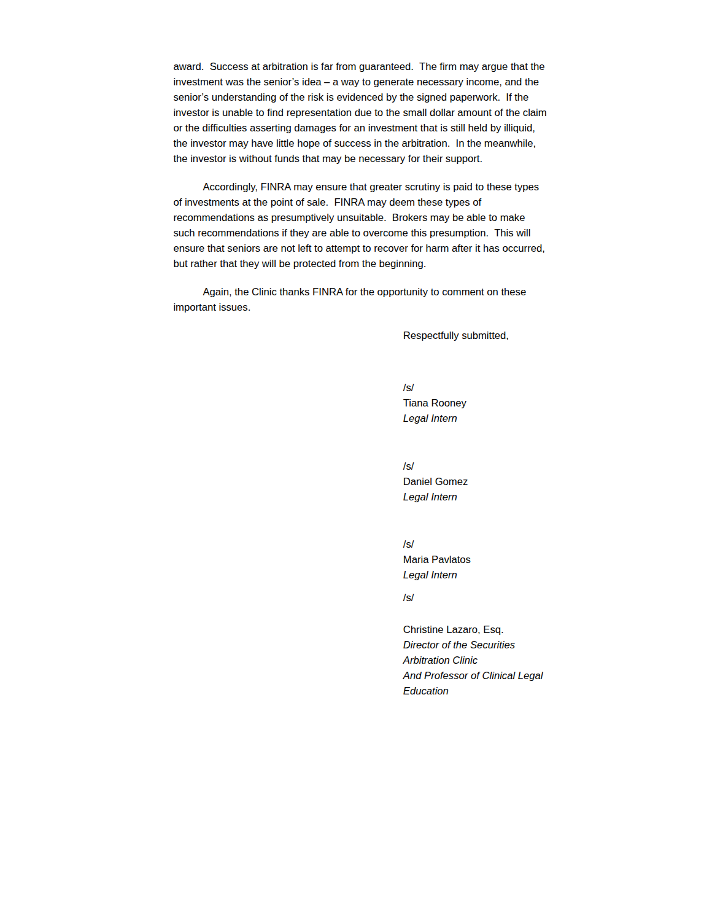award. Success at arbitration is far from guaranteed. The firm may argue that the investment was the senior’s idea – a way to generate necessary income, and the senior’s understanding of the risk is evidenced by the signed paperwork. If the investor is unable to find representation due to the small dollar amount of the claim or the difficulties asserting damages for an investment that is still held by illiquid, the investor may have little hope of success in the arbitration. In the meanwhile, the investor is without funds that may be necessary for their support.
Accordingly, FINRA may ensure that greater scrutiny is paid to these types of investments at the point of sale. FINRA may deem these types of recommendations as presumptively unsuitable. Brokers may be able to make such recommendations if they are able to overcome this presumption. This will ensure that seniors are not left to attempt to recover for harm after it has occurred, but rather that they will be protected from the beginning.
Again, the Clinic thanks FINRA for the opportunity to comment on these important issues.
Respectfully submitted,
/s/
Tiana Rooney
Legal Intern
/s/
Daniel Gomez
Legal Intern
/s/
Maria Pavlatos
Legal Intern
/s/
Christine Lazaro, Esq.
Director of the Securities Arbitration Clinic
And Professor of Clinical Legal Education